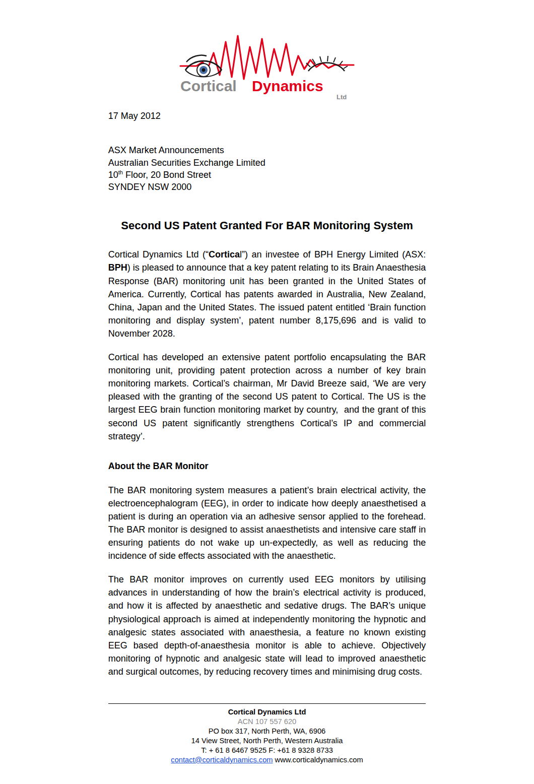Cortical Dynamics Ltd
17 May 2012
ASX Market Announcements
Australian Securities Exchange Limited
10th Floor, 20 Bond Street
SYNDEY NSW 2000
Second US Patent Granted For BAR Monitoring System
Cortical Dynamics Ltd (“Cortical”) an investee of BPH Energy Limited (ASX: BPH) is pleased to announce that a key patent relating to its Brain Anaesthesia Response (BAR) monitoring unit has been granted in the United States of America. Currently, Cortical has patents awarded in Australia, New Zealand, China, Japan and the United States. The issued patent entitled ‘Brain function monitoring and display system’, patent number 8,175,696 and is valid to November 2028.
Cortical has developed an extensive patent portfolio encapsulating the BAR monitoring unit, providing patent protection across a number of key brain monitoring markets. Cortical’s chairman, Mr David Breeze said, ‘We are very pleased with the granting of the second US patent to Cortical. The US is the largest EEG brain function monitoring market by country, and the grant of this second US patent significantly strengthens Cortical’s IP and commercial strategy’.
About the BAR Monitor
The BAR monitoring system measures a patient’s brain electrical activity, the electroencephalogram (EEG), in order to indicate how deeply anaesthetised a patient is during an operation via an adhesive sensor applied to the forehead. The BAR monitor is designed to assist anaesthetists and intensive care staff in ensuring patients do not wake up un-expectedly, as well as reducing the incidence of side effects associated with the anaesthetic.
The BAR monitor improves on currently used EEG monitors by utilising advances in understanding of how the brain’s electrical activity is produced, and how it is affected by anaesthetic and sedative drugs. The BAR’s unique physiological approach is aimed at independently monitoring the hypnotic and analgesic states associated with anaesthesia, a feature no known existing EEG based depth-of-anaesthesia monitor is able to achieve. Objectively monitoring of hypnotic and analgesic state will lead to improved anaesthetic and surgical outcomes, by reducing recovery times and minimising drug costs.
Cortical Dynamics Ltd
ACN 107 557 620
PO box 317, North Perth, WA, 6906
14 View Street, North Perth, Western Australia
T: + 61 8 6467 9525 F: +61 8 9328 8733
contact@corticaldynamics.com www.corticaldynamics.com